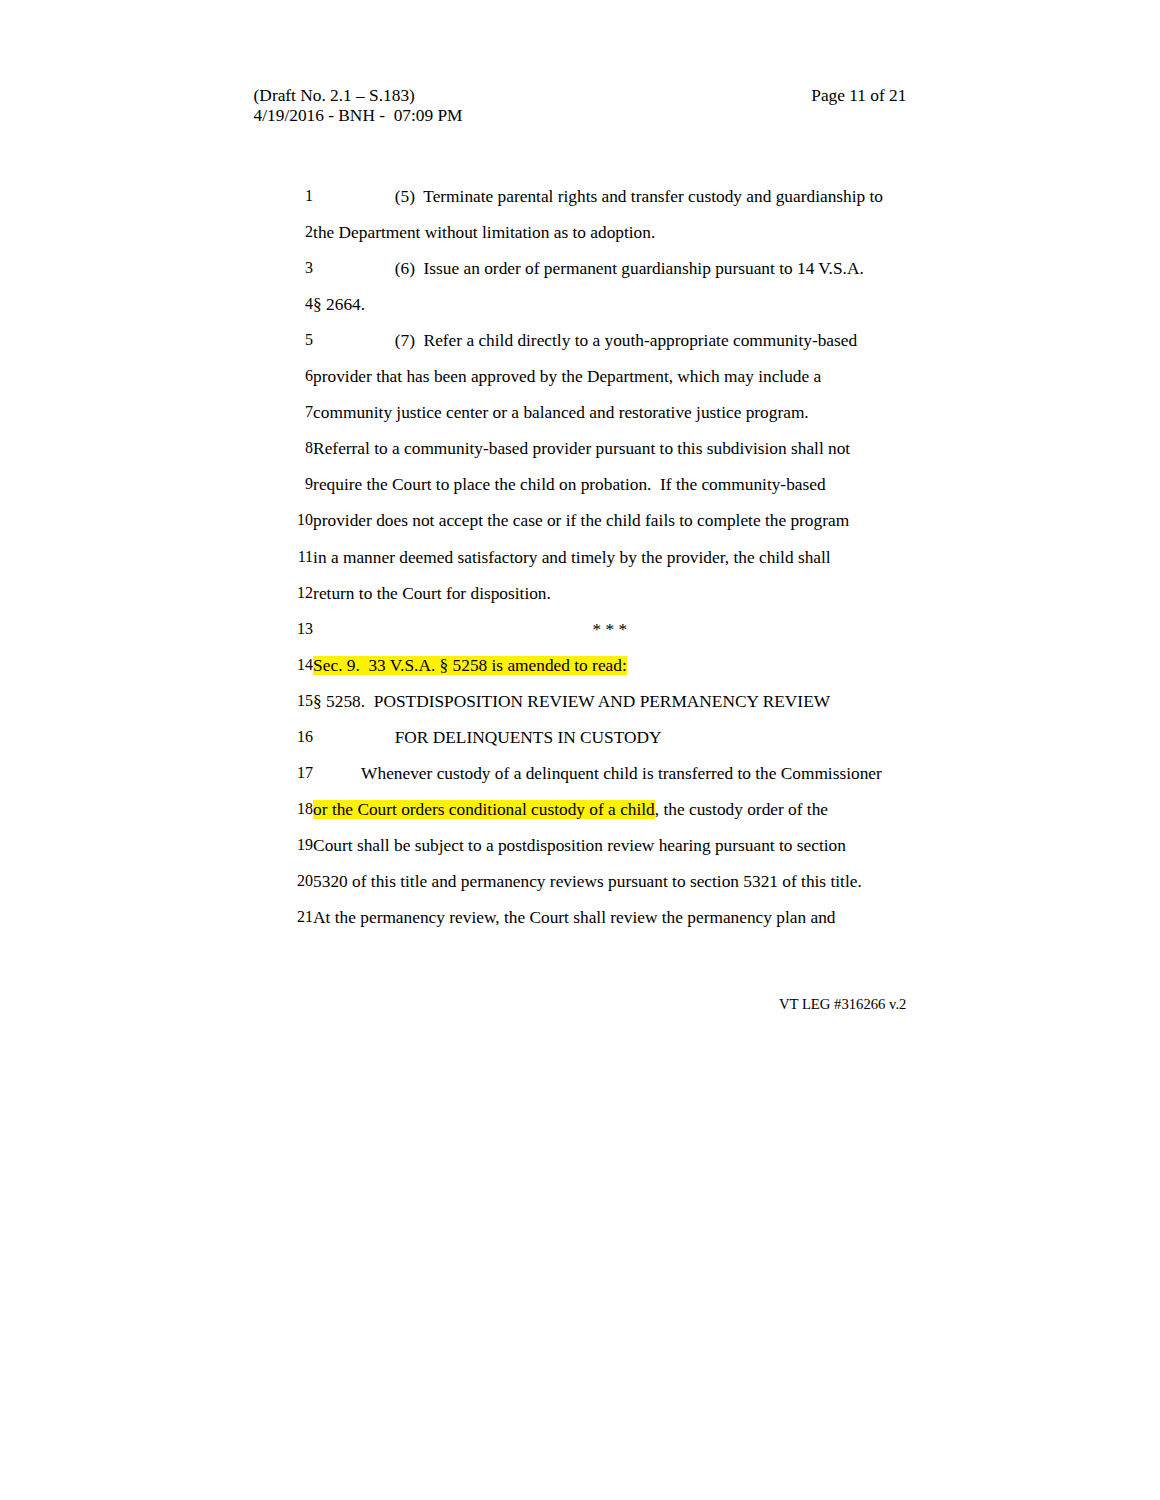(Draft No. 2.1 – S.183) Page 11 of 21
4/19/2016 - BNH - 07:09 PM
| 1 | (5) Terminate parental rights and transfer custody and guardianship to |
| 2 | the Department without limitation as to adoption. |
| 3 | (6) Issue an order of permanent guardianship pursuant to 14 V.S.A. |
| 4 | § 2664. |
| 5 | (7) Refer a child directly to a youth-appropriate community-based |
| 6 | provider that has been approved by the Department, which may include a |
| 7 | community justice center or a balanced and restorative justice program. |
| 8 | Referral to a community-based provider pursuant to this subdivision shall not |
| 9 | require the Court to place the child on probation. If the community-based |
| 10 | provider does not accept the case or if the child fails to complete the program |
| 11 | in a manner deemed satisfactory and timely by the provider, the child shall |
| 12 | return to the Court for disposition. |
| 13 | * * * |
| 14 | Sec. 9. 33 V.S.A. § 5258 is amended to read: |
| 15 | § 5258. POSTDISPOSITION REVIEW AND PERMANENCY REVIEW |
| 16 | FOR DELINQUENTS IN CUSTODY |
| 17 | Whenever custody of a delinquent child is transferred to the Commissioner |
| 18 | or the Court orders conditional custody of a child , the custody order of the |
| 19 | Court shall be subject to a postdisposition review hearing pursuant to section |
| 20 | 5320 of this title and permanency reviews pursuant to section 5321 of this title. |
| 21 | At the permanency review, the Court shall review the permanency plan and |
VT LEG #316266 v.2